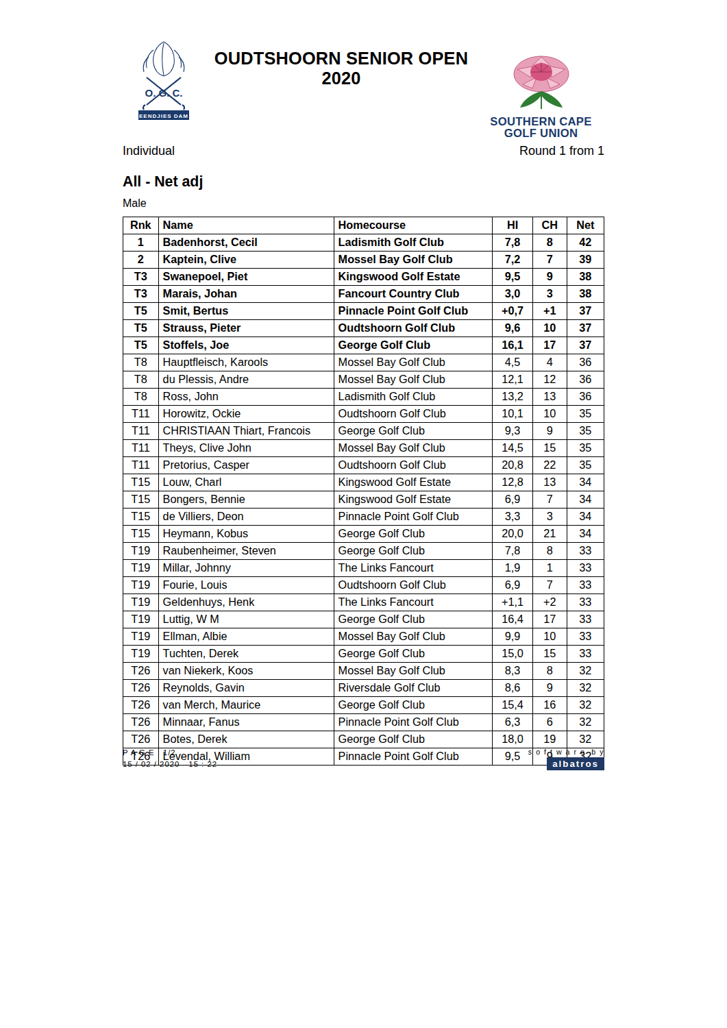O. G. C. EENDJIES DAM
OUDTSHOORN SENIOR OPEN 2020
SOUTHERN CAPE
GOLF UNION
Individual
Round 1 from 1
All - Net adj
Male
| Rnk | Name | Homecourse | HI | CH | Net |
| --- | --- | --- | --- | --- | --- |
| 1 | Badenhorst, Cecil | Ladismith Golf Club | 7,8 | 8 | 42 |
| 2 | Kaptein, Clive | Mossel Bay Golf Club | 7,2 | 7 | 39 |
| T3 | Swanepoel, Piet | Kingswood Golf Estate | 9,5 | 9 | 38 |
| T3 | Marais, Johan | Fancourt Country Club | 3,0 | 3 | 38 |
| T5 | Smit, Bertus | Pinnacle Point Golf Club | +0,7 | +1 | 37 |
| T5 | Strauss, Pieter | Oudtshoorn Golf Club | 9,6 | 10 | 37 |
| T5 | Stoffels, Joe | George Golf Club | 16,1 | 17 | 37 |
| T8 | Hauptfleisch, Karools | Mossel Bay Golf Club | 4,5 | 4 | 36 |
| T8 | du Plessis, Andre | Mossel Bay Golf Club | 12,1 | 12 | 36 |
| T8 | Ross, John | Ladismith Golf Club | 13,2 | 13 | 36 |
| T11 | Horowitz, Ockie | Oudtshoorn Golf Club | 10,1 | 10 | 35 |
| T11 | CHRISTIAAN Thiart, Francois | George Golf Club | 9,3 | 9 | 35 |
| T11 | Theys, Clive John | Mossel Bay Golf Club | 14,5 | 15 | 35 |
| T11 | Pretorius, Casper | Oudtshoorn Golf Club | 20,8 | 22 | 35 |
| T15 | Louw, Charl | Kingswood Golf Estate | 12,8 | 13 | 34 |
| T15 | Bongers, Bennie | Kingswood Golf Estate | 6,9 | 7 | 34 |
| T15 | de Villiers, Deon | Pinnacle Point Golf Club | 3,3 | 3 | 34 |
| T15 | Heymann, Kobus | George Golf Club | 20,0 | 21 | 34 |
| T19 | Raubenheimer, Steven | George Golf Club | 7,8 | 8 | 33 |
| T19 | Millar, Johnny | The Links Fancourt | 1,9 | 1 | 33 |
| T19 | Fourie, Louis | Oudtshoorn Golf Club | 6,9 | 7 | 33 |
| T19 | Geldenhuys, Henk | The Links Fancourt | +1,1 | +2 | 33 |
| T19 | Luttig, W M | George Golf Club | 16,4 | 17 | 33 |
| T19 | Ellman, Albie | Mossel Bay Golf Club | 9,9 | 10 | 33 |
| T19 | Tuchten, Derek | George Golf Club | 15,0 | 15 | 33 |
| T26 | van Niekerk, Koos | Mossel Bay Golf Club | 8,3 | 8 | 32 |
| T26 | Reynolds, Gavin | Riversdale Golf Club | 8,6 | 9 | 32 |
| T26 | van Merch, Maurice | George Golf Club | 15,4 | 16 | 32 |
| T26 | Minnaar, Fanus | Pinnacle Point Golf Club | 6,3 | 6 | 32 |
| T26 | Botes, Derek | George Golf Club | 18,0 | 19 | 32 |
| T26 | Levendal, William | Pinnacle Point Golf Club | 9,5 | 9 | 32 |
P A G E 1/2
15 / 02 / 2020 - 15 : 22
s o f t w a r e b y
albatros